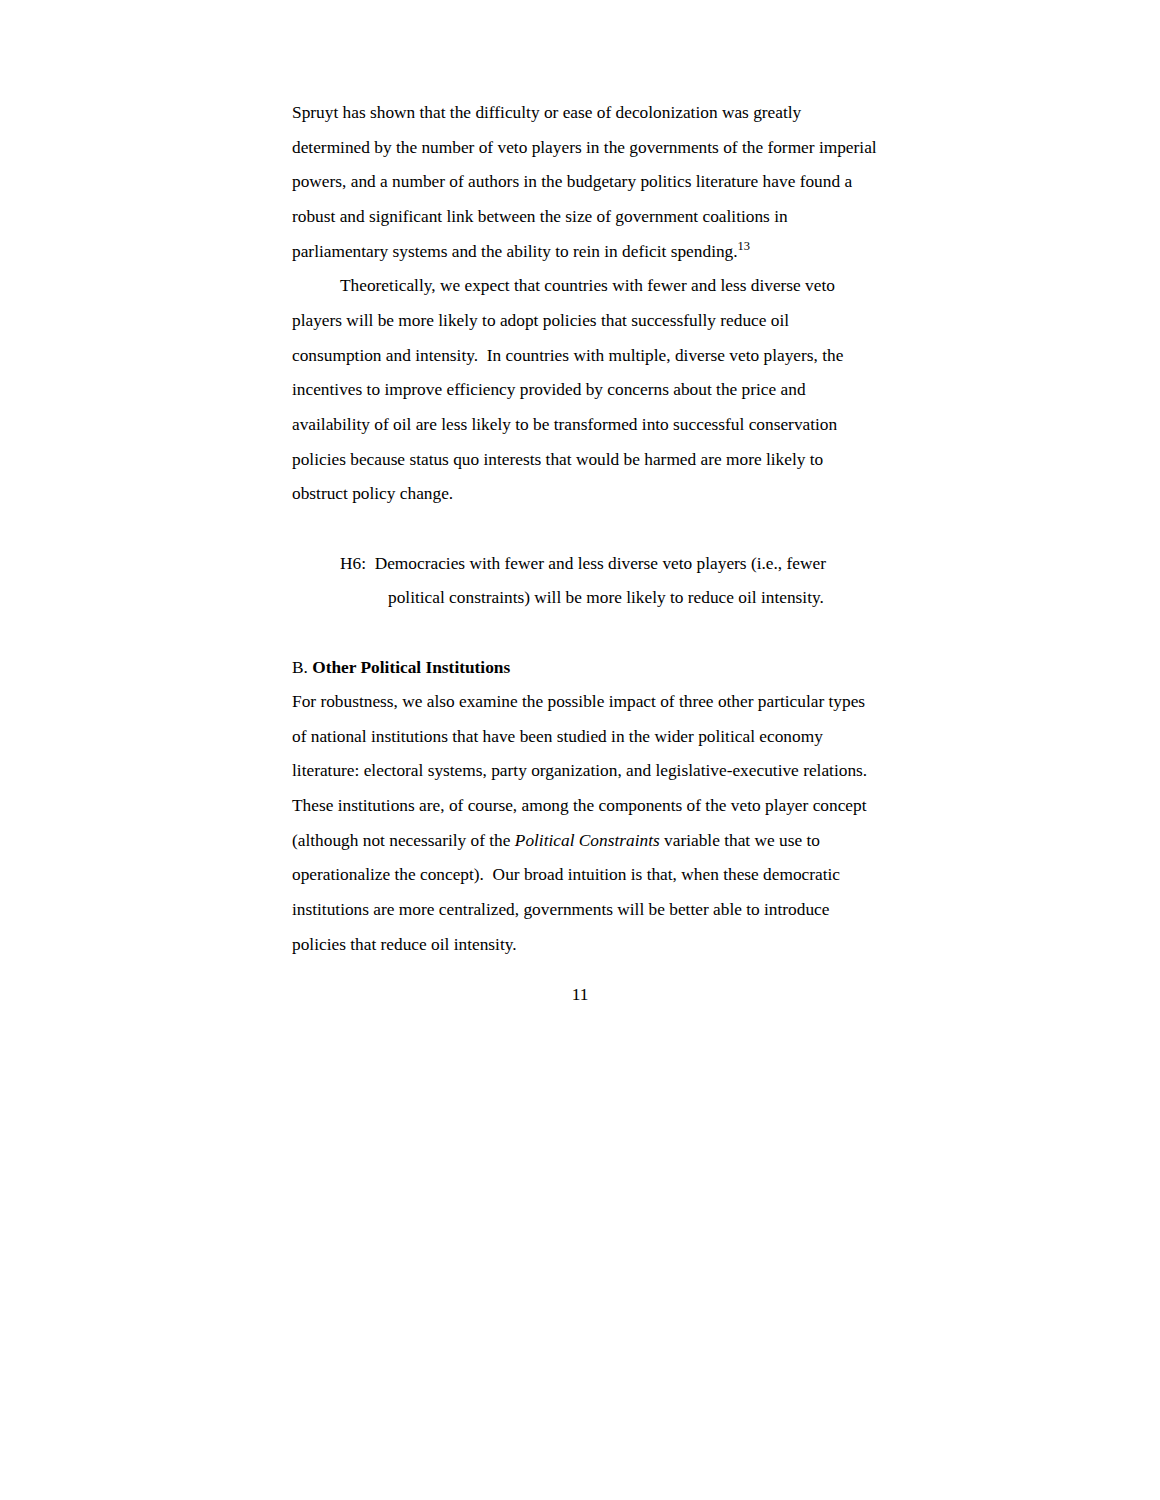Spruyt has shown that the difficulty or ease of decolonization was greatly determined by the number of veto players in the governments of the former imperial powers, and a number of authors in the budgetary politics literature have found a robust and significant link between the size of government coalitions in parliamentary systems and the ability to rein in deficit spending.13
Theoretically, we expect that countries with fewer and less diverse veto players will be more likely to adopt policies that successfully reduce oil consumption and intensity. In countries with multiple, diverse veto players, the incentives to improve efficiency provided by concerns about the price and availability of oil are less likely to be transformed into successful conservation policies because status quo interests that would be harmed are more likely to obstruct policy change.
H6: Democracies with fewer and less diverse veto players (i.e., fewer political constraints) will be more likely to reduce oil intensity.
B. Other Political Institutions
For robustness, we also examine the possible impact of three other particular types of national institutions that have been studied in the wider political economy literature: electoral systems, party organization, and legislative-executive relations. These institutions are, of course, among the components of the veto player concept (although not necessarily of the Political Constraints variable that we use to operationalize the concept). Our broad intuition is that, when these democratic institutions are more centralized, governments will be better able to introduce policies that reduce oil intensity.
11